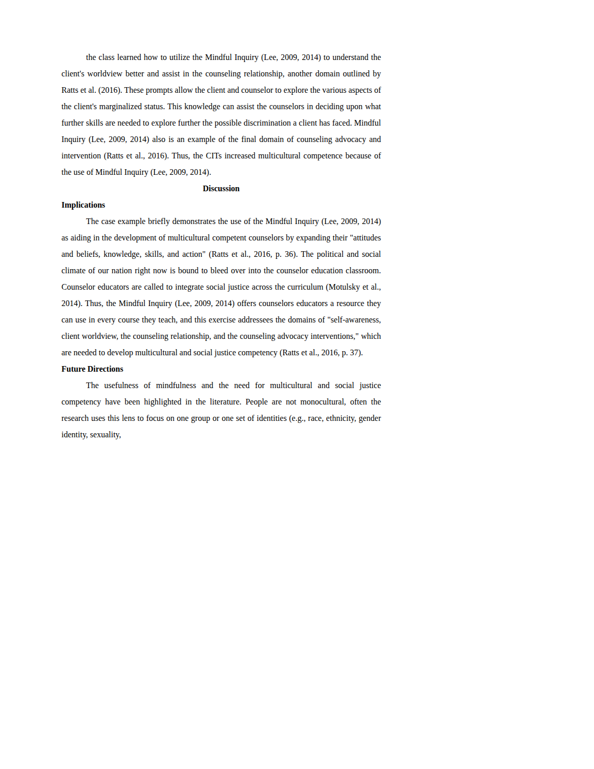the class learned how to utilize the Mindful Inquiry (Lee, 2009, 2014) to understand the client's worldview better and assist in the counseling relationship, another domain outlined by Ratts et al. (2016). These prompts allow the client and counselor to explore the various aspects of the client's marginalized status. This knowledge can assist the counselors in deciding upon what further skills are needed to explore further the possible discrimination a client has faced. Mindful Inquiry (Lee, 2009, 2014) also is an example of the final domain of counseling advocacy and intervention (Ratts et al., 2016). Thus, the CITs increased multicultural competence because of the use of Mindful Inquiry (Lee, 2009, 2014).
Discussion
Implications
The case example briefly demonstrates the use of the Mindful Inquiry (Lee, 2009, 2014) as aiding in the development of multicultural competent counselors by expanding their "attitudes and beliefs, knowledge, skills, and action" (Ratts et al., 2016, p. 36). The political and social climate of our nation right now is bound to bleed over into the counselor education classroom. Counselor educators are called to integrate social justice across the curriculum (Motulsky et al., 2014). Thus, the Mindful Inquiry (Lee, 2009, 2014) offers counselors educators a resource they can use in every course they teach, and this exercise addressees the domains of "self-awareness, client worldview, the counseling relationship, and the counseling advocacy interventions," which are needed to develop multicultural and social justice competency (Ratts et al., 2016, p. 37).
Future Directions
The usefulness of mindfulness and the need for multicultural and social justice competency have been highlighted in the literature. People are not monocultural, often the research uses this lens to focus on one group or one set of identities (e.g., race, ethnicity, gender identity, sexuality,